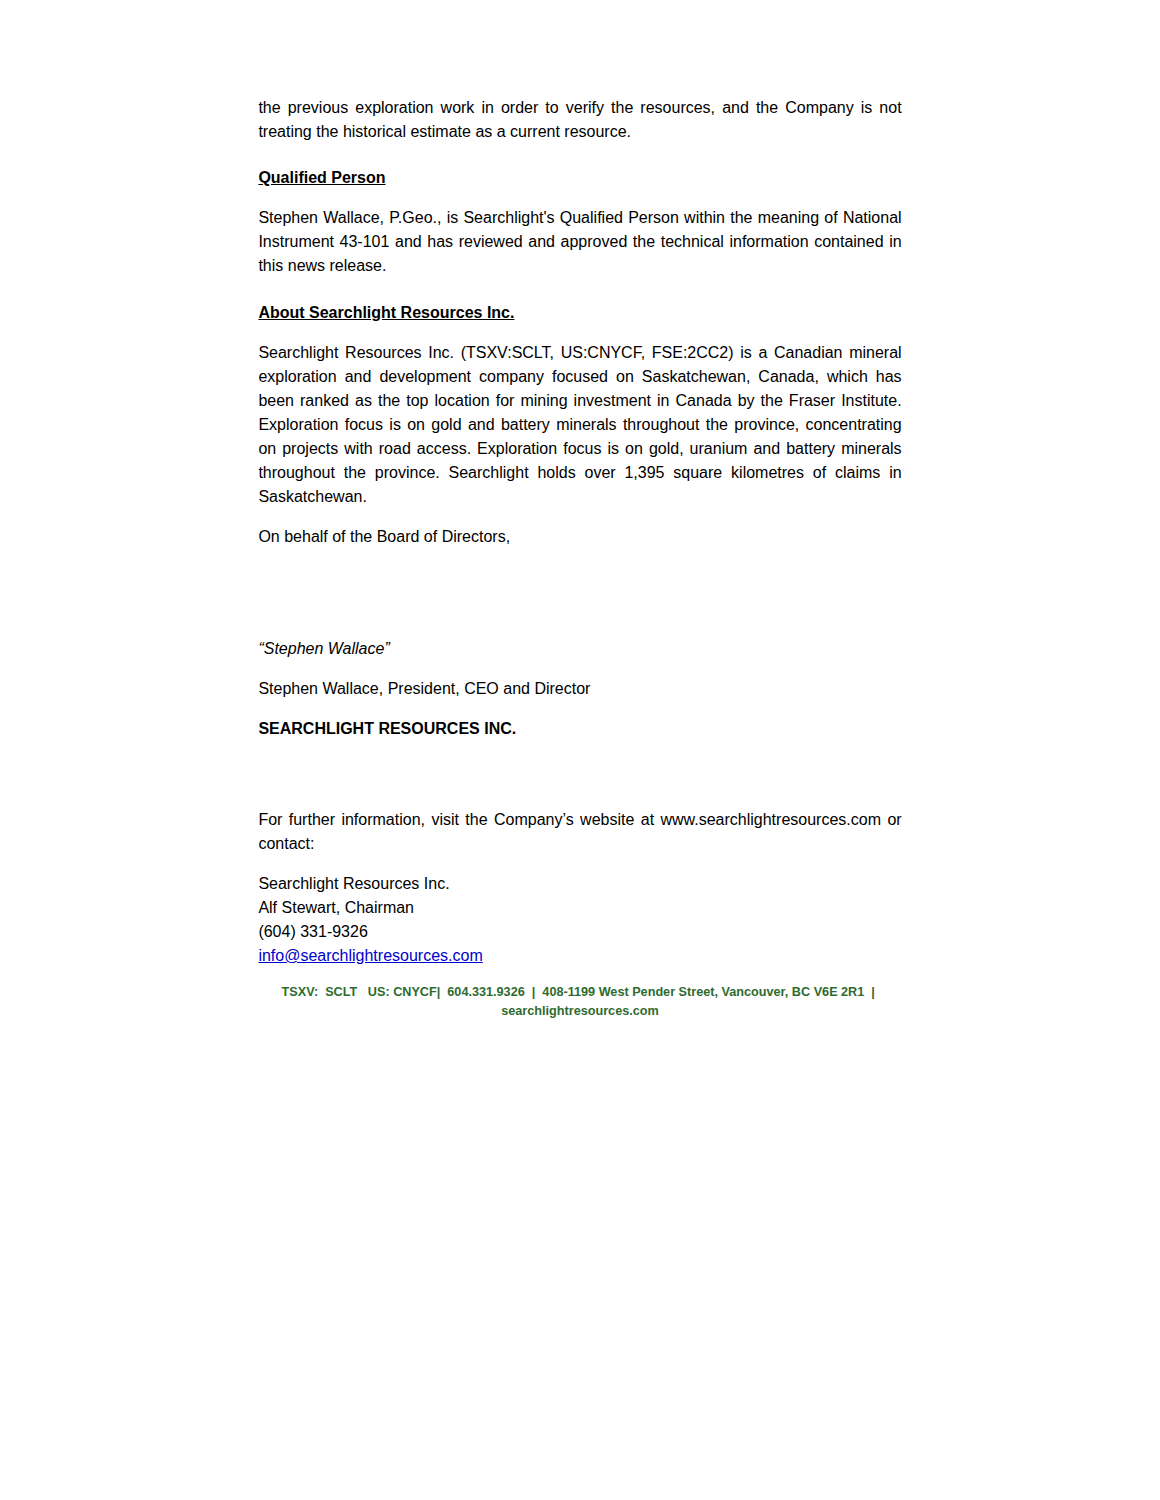the previous exploration work in order to verify the resources, and the Company is not treating the historical estimate as a current resource.
Qualified Person
Stephen Wallace, P.Geo., is Searchlight's Qualified Person within the meaning of National Instrument 43-101 and has reviewed and approved the technical information contained in this news release.
About Searchlight Resources Inc.
Searchlight Resources Inc. (TSXV:SCLT, US:CNYCF, FSE:2CC2) is a Canadian mineral exploration and development company focused on Saskatchewan, Canada, which has been ranked as the top location for mining investment in Canada by the Fraser Institute. Exploration focus is on gold and battery minerals throughout the province, concentrating on projects with road access. Exploration focus is on gold, uranium and battery minerals throughout the province. Searchlight holds over 1,395 square kilometres of claims in Saskatchewan.
On behalf of the Board of Directors,
“Stephen Wallace”
Stephen Wallace, President, CEO and Director
SEARCHLIGHT RESOURCES INC.
For further information, visit the Company’s website at www.searchlightresources.com or contact:
Searchlight Resources Inc.
Alf Stewart, Chairman
(604) 331-9326
info@searchlightresources.com
TSXV: SCLT US: CNYCF| 604.331.9326 | 408-1199 West Pender Street, Vancouver, BC V6E 2R1 | searchlightresources.com